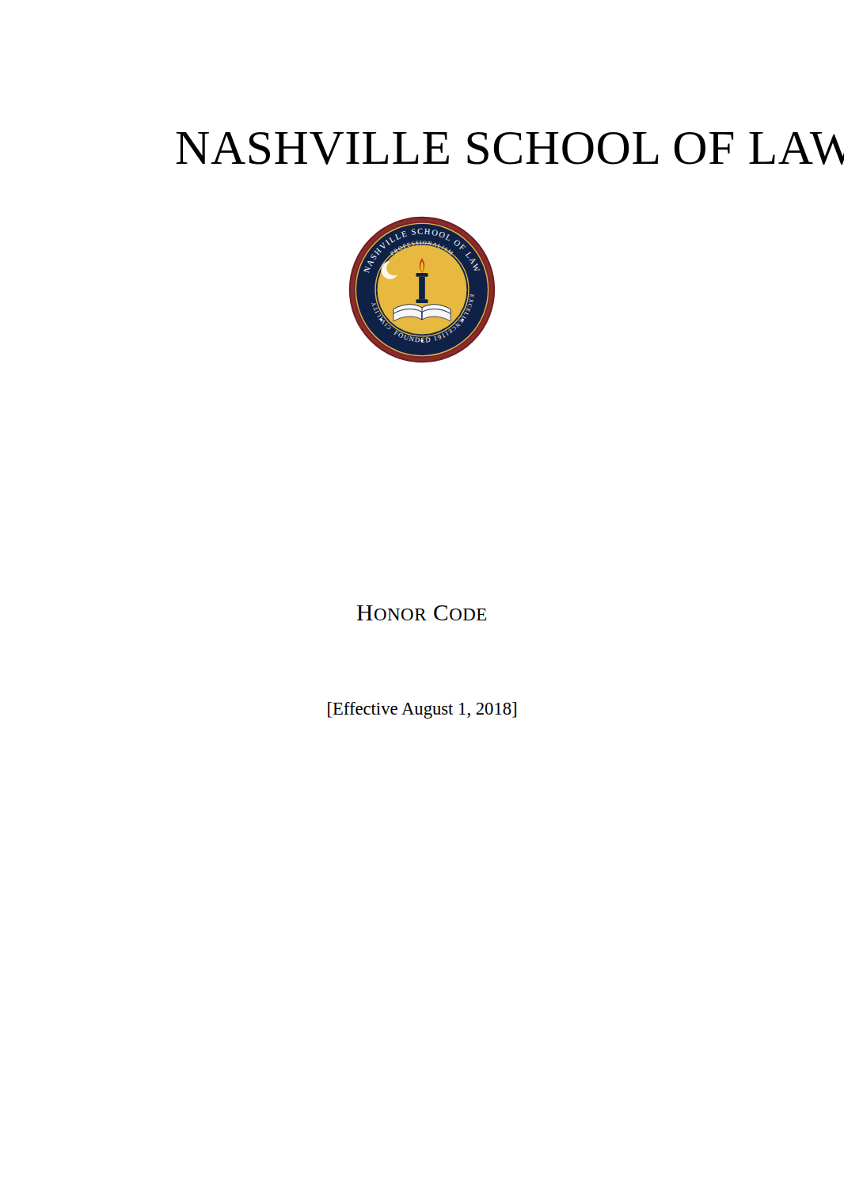NASHVILLE SCHOOL OF LAW
NASHVILLE SCHOOL OF LAW FOUNDED 1911 PROFESSIONALISM CIVILITY EXCELLENCE
HONOR CODE
[Effective August 1, 2018]